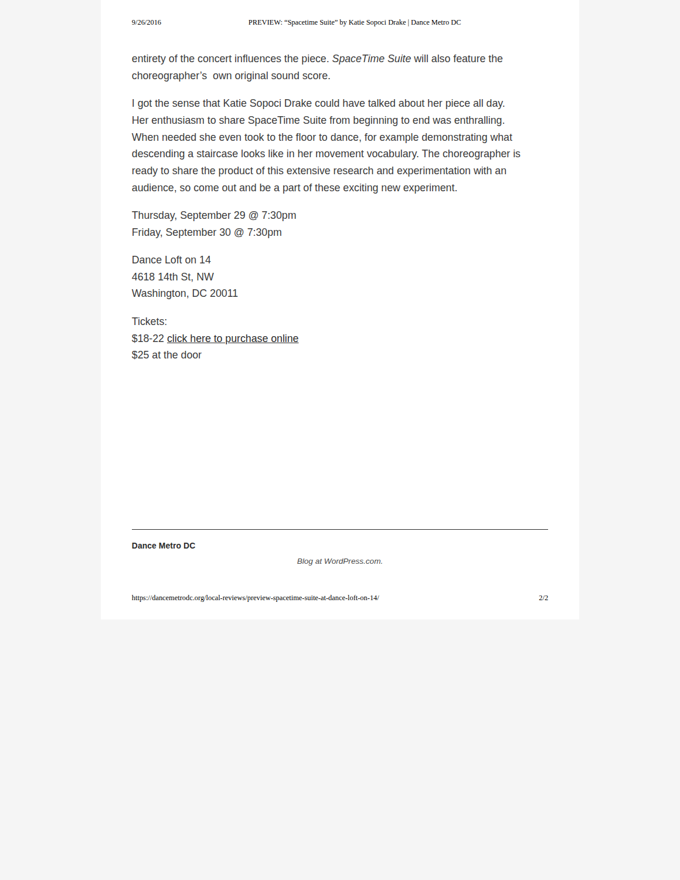9/26/2016 PREVIEW: “Spacetime Suite” by Katie Sopoci Drake | Dance Metro DC
entirety of the concert influences the piece. SpaceTime Suite will also feature the choreographer’s own original sound score.
I got the sense that Katie Sopoci Drake could have talked about her piece all day. Her enthusiasm to share SpaceTime Suite from beginning to end was enthralling. When needed she even took to the floor to dance, for example demonstrating what descending a staircase looks like in her movement vocabulary. The choreographer is ready to share the product of this extensive research and experimentation with an audience, so come out and be a part of these exciting new experiment.
Thursday, September 29 @ 7:30pm
Friday, September 30 @ 7:30pm
Dance Loft on 14
4618 14th St, NW
Washington, DC 20011
Tickets:
$18-22 click here to purchase online
$25 at the door
Dance Metro DC
Blog at WordPress.com.
https://dancemetrodc.org/local-reviews/preview-spacetime-suite-at-dance-loft-on-14/ 2/2